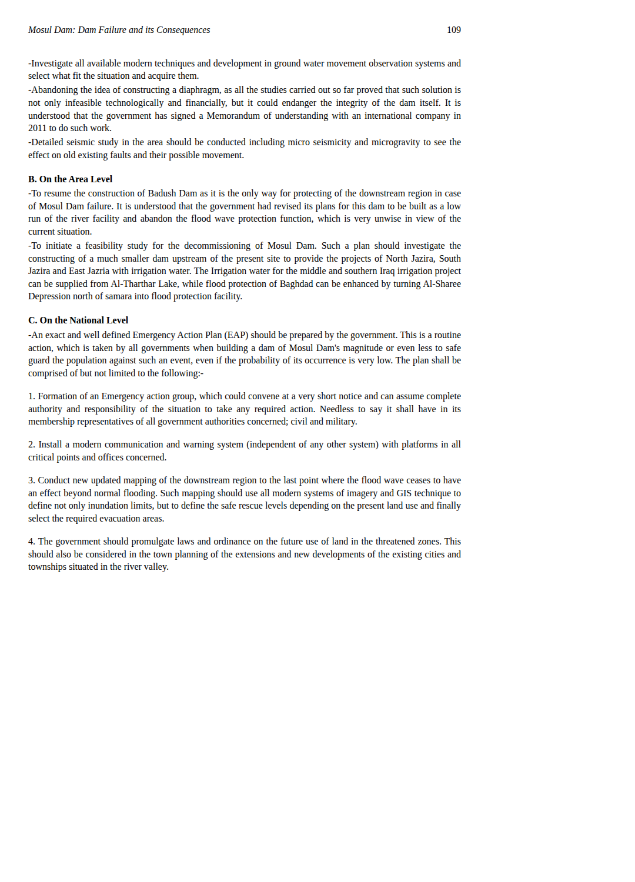Mosul Dam: Dam Failure and its Consequences 109
-Investigate all available modern techniques and development in ground water movement observation systems and select what fit the situation and acquire them.
-Abandoning the idea of constructing a diaphragm, as all the studies carried out so far proved that such solution is not only infeasible technologically and financially, but it could endanger the integrity of the dam itself. It is understood that the government has signed a Memorandum of understanding with an international company in 2011 to do such work.
-Detailed seismic study in the area should be conducted including micro seismicity and microgravity to see the effect on old existing faults and their possible movement.
B. On the Area Level
-To resume the construction of Badush Dam as it is the only way for protecting of the downstream region in case of Mosul Dam failure. It is understood that the government had revised its plans for this dam to be built as a low run of the river facility and abandon the flood wave protection function, which is very unwise in view of the current situation.
-To initiate a feasibility study for the decommissioning of Mosul Dam. Such a plan should investigate the constructing of a much smaller dam upstream of the present site to provide the projects of North Jazira, South Jazira and East Jazria with irrigation water. The Irrigation water for the middle and southern Iraq irrigation project can be supplied from Al-Tharthar Lake, while flood protection of Baghdad can be enhanced by turning Al-Sharee Depression north of samara into flood protection facility.
C. On the National Level
-An exact and well defined Emergency Action Plan (EAP) should be prepared by the government. This is a routine action, which is taken by all governments when building a dam of Mosul Dam's magnitude or even less to safe guard the population against such an event, even if the probability of its occurrence is very low. The plan shall be comprised of but not limited to the following:-
1. Formation of an Emergency action group, which could convene at a very short notice and can assume complete authority and responsibility of the situation to take any required action. Needless to say it shall have in its membership representatives of all government authorities concerned; civil and military.
2. Install a modern communication and warning system (independent of any other system) with platforms in all critical points and offices concerned.
3. Conduct new updated mapping of the downstream region to the last point where the flood wave ceases to have an effect beyond normal flooding. Such mapping should use all modern systems of imagery and GIS technique to define not only inundation limits, but to define the safe rescue levels depending on the present land use and finally select the required evacuation areas.
4. The government should promulgate laws and ordinance on the future use of land in the threatened zones. This should also be considered in the town planning of the extensions and new developments of the existing cities and townships situated in the river valley.